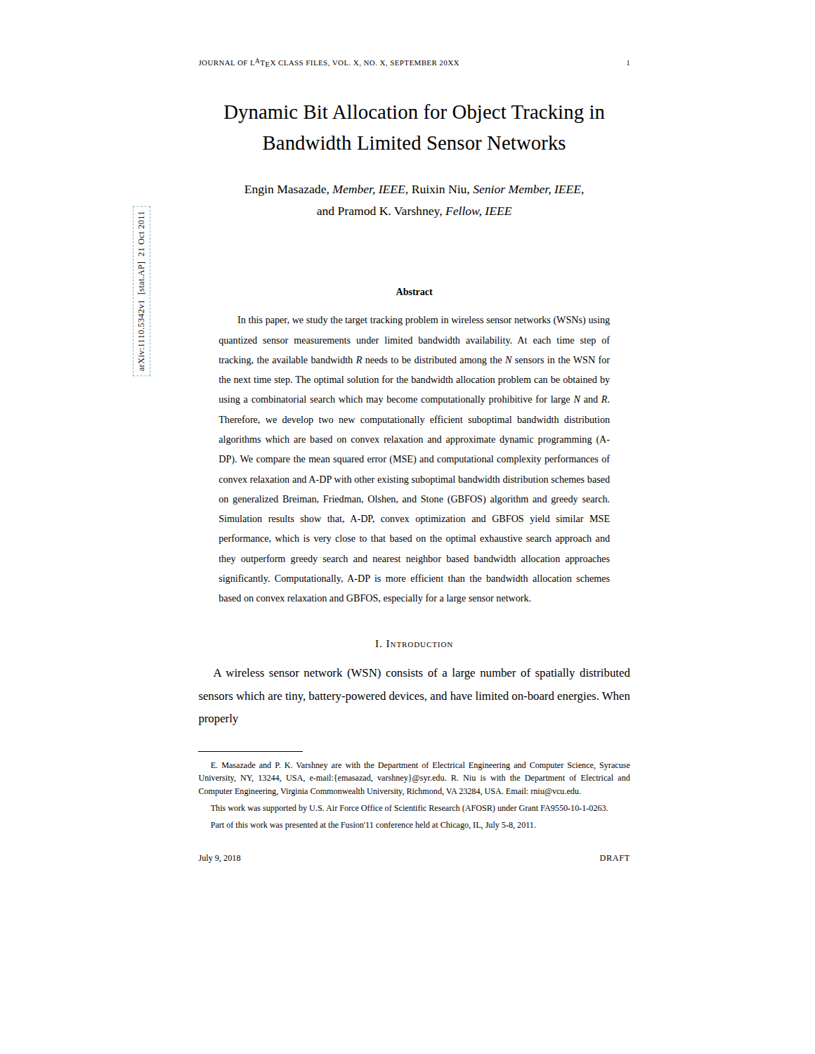arXiv:1110.5342v1 [stat.AP] 21 Oct 2011
Journal of LATEX Class Files, Vol. X, No. X, September 20XX 1
Dynamic Bit Allocation for Object Tracking in
Bandwidth Limited Sensor Networks
Engin Masazade, Member, IEEE, Ruixin Niu, Senior Member, IEEE,
and Pramod K. Varshney, Fellow, IEEE
Abstract
In this paper, we study the target tracking problem in wireless sensor networks (WSNs) using quantized sensor measurements under limited bandwidth availability. At each time step of tracking, the available bandwidth R needs to be distributed among the N sensors in the WSN for the next time step. The optimal solution for the bandwidth allocation problem can be obtained by using a combinatorial search which may become computationally prohibitive for large N and R. Therefore, we develop two new computationally efficient suboptimal bandwidth distribution algorithms which are based on convex relaxation and approximate dynamic programming (A-DP). We compare the mean squared error (MSE) and computational complexity performances of convex relaxation and A-DP with other existing suboptimal bandwidth distribution schemes based on generalized Breiman, Friedman, Olshen, and Stone (GBFOS) algorithm and greedy search. Simulation results show that, A-DP, convex optimization and GBFOS yield similar MSE performance, which is very close to that based on the optimal exhaustive search approach and they outperform greedy search and nearest neighbor based bandwidth allocation approaches significantly. Computationally, A-DP is more efficient than the bandwidth allocation schemes based on convex relaxation and GBFOS, especially for a large sensor network.
I. Introduction
A wireless sensor network (WSN) consists of a large number of spatially distributed sensors which are tiny, battery-powered devices, and have limited on-board energies. When properly
E. Masazade and P. K. Varshney are with the Department of Electrical Engineering and Computer Science, Syracuse University, NY, 13244, USA, e-mail:{emasazad, varshney}@syr.edu. R. Niu is with the Department of Electrical and Computer Engineering, Virginia Commonwealth University, Richmond, VA 23284, USA. Email: rniu@vcu.edu.
This work was supported by U.S. Air Force Office of Scientific Research (AFOSR) under Grant FA9550-10-1-0263.
Part of this work was presented at the Fusion'11 conference held at Chicago, IL, July 5-8, 2011.
July 9, 2018 DRAFT